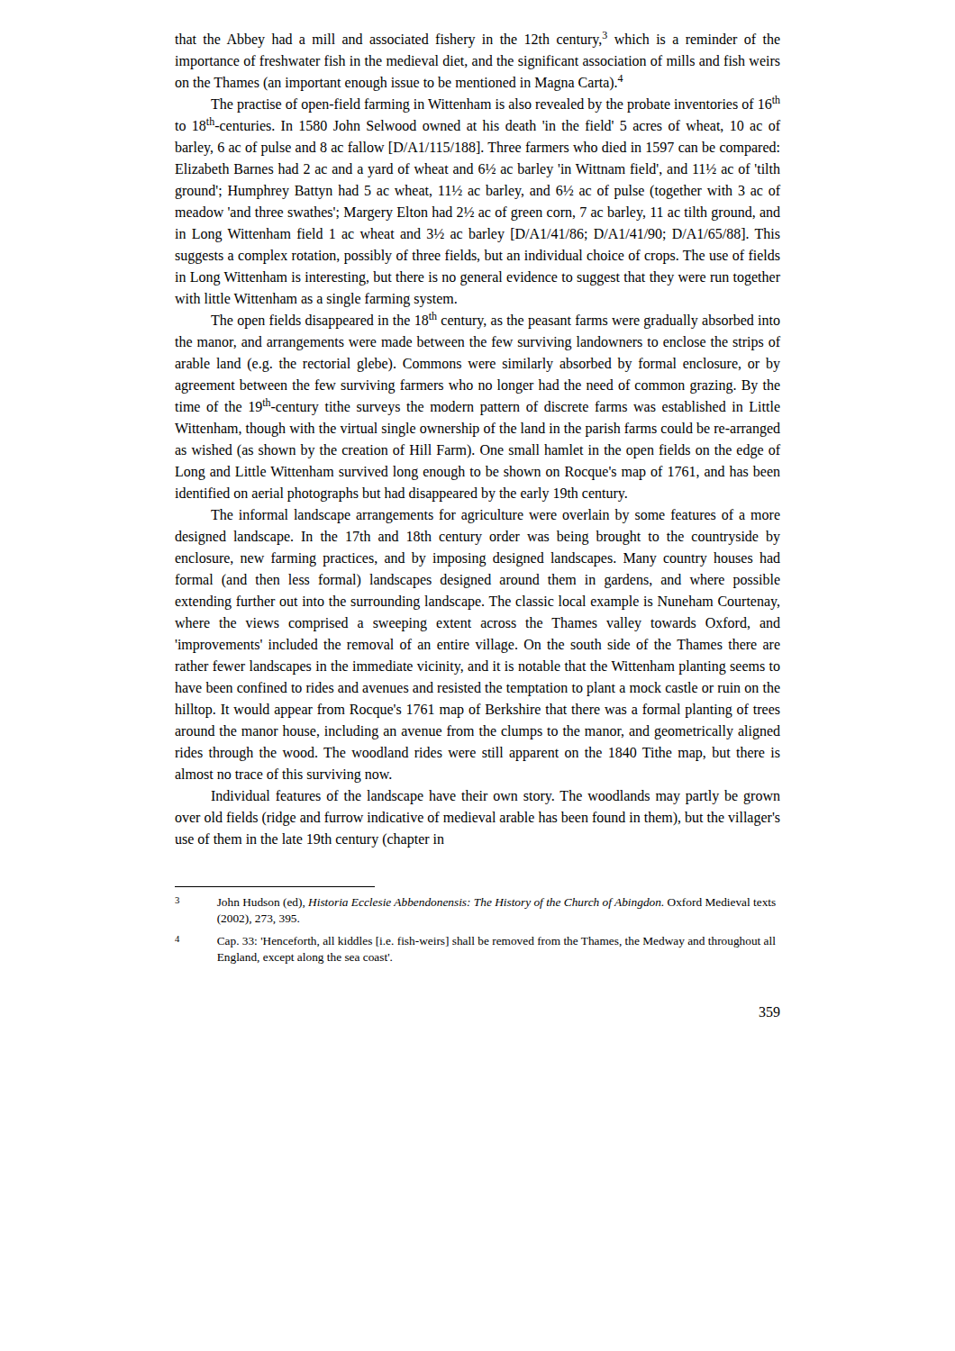that the Abbey had a mill and associated fishery in the 12th century,3 which is a reminder of the importance of freshwater fish in the medieval diet, and the significant association of mills and fish weirs on the Thames (an important enough issue to be mentioned in Magna Carta).4
The practise of open-field farming in Wittenham is also revealed by the probate inventories of 16th to 18th-centuries. In 1580 John Selwood owned at his death 'in the field' 5 acres of wheat, 10 ac of barley, 6 ac of pulse and 8 ac fallow [D/A1/115/188]. Three farmers who died in 1597 can be compared: Elizabeth Barnes had 2 ac and a yard of wheat and 6½ ac barley 'in Wittnam field', and 11½ ac of 'tilth ground'; Humphrey Battyn had 5 ac wheat, 11½ ac barley, and 6½ ac of pulse (together with 3 ac of meadow 'and three swathes'; Margery Elton had 2½ ac of green corn, 7 ac barley, 11 ac tilth ground, and in Long Wittenham field 1 ac wheat and 3½ ac barley [D/A1/41/86; D/A1/41/90; D/A1/65/88]. This suggests a complex rotation, possibly of three fields, but an individual choice of crops. The use of fields in Long Wittenham is interesting, but there is no general evidence to suggest that they were run together with little Wittenham as a single farming system.
The open fields disappeared in the 18th century, as the peasant farms were gradually absorbed into the manor, and arrangements were made between the few surviving landowners to enclose the strips of arable land (e.g. the rectorial glebe). Commons were similarly absorbed by formal enclosure, or by agreement between the few surviving farmers who no longer had the need of common grazing. By the time of the 19th-century tithe surveys the modern pattern of discrete farms was established in Little Wittenham, though with the virtual single ownership of the land in the parish farms could be re-arranged as wished (as shown by the creation of Hill Farm). One small hamlet in the open fields on the edge of Long and Little Wittenham survived long enough to be shown on Rocque's map of 1761, and has been identified on aerial photographs but had disappeared by the early 19th century.
The informal landscape arrangements for agriculture were overlain by some features of a more designed landscape. In the 17th and 18th century order was being brought to the countryside by enclosure, new farming practices, and by imposing designed landscapes. Many country houses had formal (and then less formal) landscapes designed around them in gardens, and where possible extending further out into the surrounding landscape. The classic local example is Nuneham Courtenay, where the views comprised a sweeping extent across the Thames valley towards Oxford, and 'improvements' included the removal of an entire village. On the south side of the Thames there are rather fewer landscapes in the immediate vicinity, and it is notable that the Wittenham planting seems to have been confined to rides and avenues and resisted the temptation to plant a mock castle or ruin on the hilltop. It would appear from Rocque's 1761 map of Berkshire that there was a formal planting of trees around the manor house, including an avenue from the clumps to the manor, and geometrically aligned rides through the wood. The woodland rides were still apparent on the 1840 Tithe map, but there is almost no trace of this surviving now.
Individual features of the landscape have their own story. The woodlands may partly be grown over old fields (ridge and furrow indicative of medieval arable has been found in them), but the villager's use of them in the late 19th century (chapter in
3
John Hudson (ed), Historia Ecclesie Abbendonensis: The History of the Church of Abingdon. Oxford Medieval texts (2002), 273, 395.
4
Cap. 33: 'Henceforth, all kiddles [i.e. fish-weirs] shall be removed from the Thames, the Medway and throughout all England, except along the sea coast'.
359